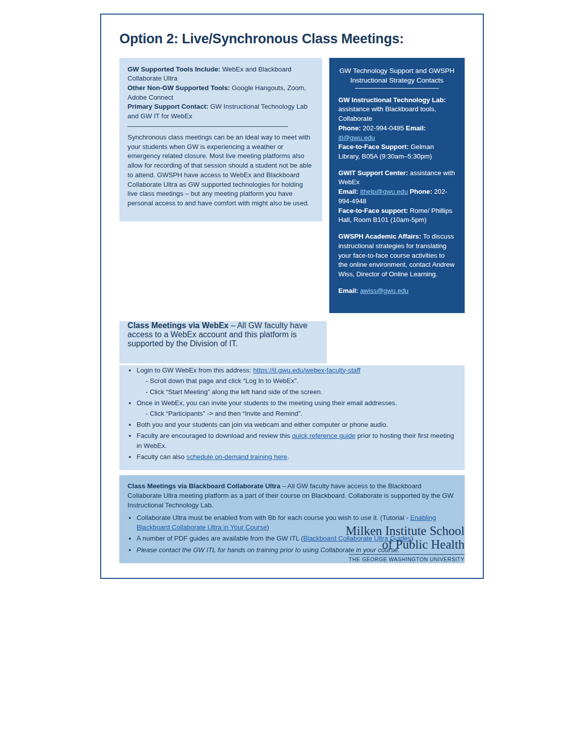Option 2: Live/Synchronous Class Meetings:
GW Supported Tools Include: WebEx and Blackboard Collaborate Ultra
Other Non-GW Supported Tools: Google Hangouts, Zoom, Adobe Connect
Primary Support Contact: GW Instructional Technology Lab and GW IT for WebEx
Synchronous class meetings can be an ideal way to meet with your students when GW is experiencing a weather or emergency related closure. Most live meeting platforms also allow for recording of that session should a student not be able to attend. GWSPH have access to WebEx and Blackboard Collaborate Ultra as GW supported technologies for holding live class meetings – but any meeting platform you have personal access to and have comfort with might also be used.
GW Technology Support and GWSPH Instructional Strategy Contacts
GW Instructional Technology Lab: assistance with Blackboard tools, Collaborate
Phone: 202-994-0485 Email: itl@gwu.edu
Face-to-Face Support: Gelman Library, B05A (9:30am–5:30pm)
GWIT Support Center: assistance with WebEx
Email: ithelp@gwu.edu Phone: 202-994-4948
Face-to-Face support: Rome/ Phillips Hall, Room B101 (10am-5pm)
GWSPH Academic Affairs: To discuss instructional strategies for translating your face-to-face course activities to the online environment, contact Andrew Wiss, Director of Online Learning.
Email: awiss@gwu.edu
Class Meetings via WebEx – All GW faculty have access to a WebEx account and this platform is supported by the Division of IT.
Login to GW WebEx from this address: https://it.gwu.edu/webex-faculty-staff
Scroll down that page and click “Log In to WebEx”.
Click “Start Meeting” along the left hand side of the screen.
Once in WebEx, you can invite your students to the meeting using their email addresses.
Click “Participants” -> and then “Invite and Remind”.
Both you and your students can join via webcam and either computer or phone audio.
Faculty are encouraged to download and review this quick reference guide prior to hosting their first meeting in WebEx.
Faculty can also schedule on-demand training here.
Class Meetings via Blackboard Collaborate Ultra – All GW faculty have access to the Blackboard Collaborate Ultra meeting platform as a part of their course on Blackboard. Collaborate is supported by the GW Instructional Technology Lab.
Collaborate Ultra must be enabled from with Bb for each course you wish to use it. (Tutorial - Enabling Blackboard Collaborate Ultra in Your Course)
A number of PDF guides are available from the GW ITL (Blackboard Collaborate Ultra Guides)
Please contact the GW ITL for hands on training prior to using Collaborate in your course.
Milken Institute School
of Public Health
THE GEORGE WASHINGTON UNIVERSITY